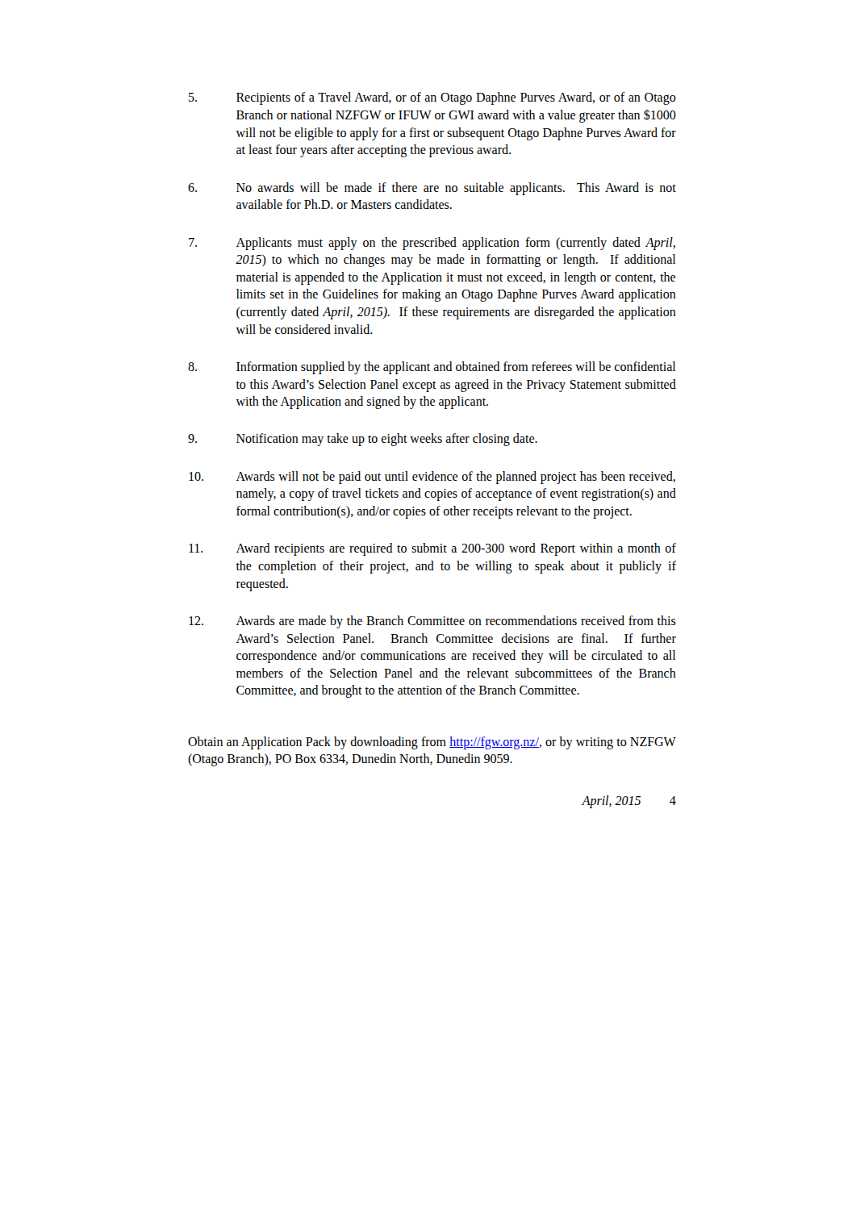5. Recipients of a Travel Award, or of an Otago Daphne Purves Award, or of an Otago Branch or national NZFGW or IFUW or GWI award with a value greater than $1000 will not be eligible to apply for a first or subsequent Otago Daphne Purves Award for at least four years after accepting the previous award.
6. No awards will be made if there are no suitable applicants. This Award is not available for Ph.D. or Masters candidates.
7. Applicants must apply on the prescribed application form (currently dated April, 2015) to which no changes may be made in formatting or length. If additional material is appended to the Application it must not exceed, in length or content, the limits set in the Guidelines for making an Otago Daphne Purves Award application (currently dated April, 2015). If these requirements are disregarded the application will be considered invalid.
8. Information supplied by the applicant and obtained from referees will be confidential to this Award’s Selection Panel except as agreed in the Privacy Statement submitted with the Application and signed by the applicant.
9. Notification may take up to eight weeks after closing date.
10. Awards will not be paid out until evidence of the planned project has been received, namely, a copy of travel tickets and copies of acceptance of event registration(s) and formal contribution(s), and/or copies of other receipts relevant to the project.
11. Award recipients are required to submit a 200-300 word Report within a month of the completion of their project, and to be willing to speak about it publicly if requested.
12. Awards are made by the Branch Committee on recommendations received from this Award’s Selection Panel. Branch Committee decisions are final. If further correspondence and/or communications are received they will be circulated to all members of the Selection Panel and the relevant subcommittees of the Branch Committee, and brought to the attention of the Branch Committee.
Obtain an Application Pack by downloading from http://fgw.org.nz/, or by writing to NZFGW (Otago Branch), PO Box 6334, Dunedin North, Dunedin 9059.
April, 20154